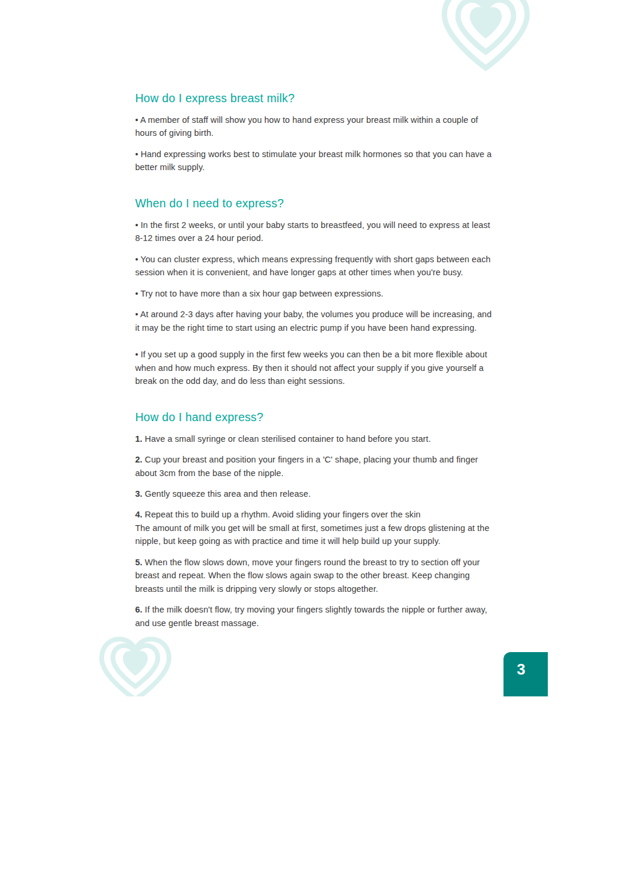How do I express breast milk?
• A member of staff will show you how to hand express your breast milk within a couple of hours of giving birth.
• Hand expressing works best to stimulate your breast milk hormones so that you can have a better milk supply.
When do I need to express?
• In the first 2 weeks, or until your baby starts to breastfeed, you will need to express at least 8-12 times over a 24 hour period.
• You can cluster express, which means expressing frequently with short gaps between each session when it is convenient, and have longer gaps at other times when you're busy.
• Try not to have more than a six hour gap between expressions.
• At around 2-3 days after having your baby, the volumes you produce will be increasing, and it may be the right time to start using an electric pump if you have been hand expressing.
• If you set up a good supply in the first few weeks you can then be a bit more flexible about when and how much express. By then it should not affect your supply if you give yourself a break on the odd day, and do less than eight sessions.
How do I hand express?
1. Have a small syringe or clean sterilised container to hand before you start.
2. Cup your breast and position your fingers in a 'C' shape, placing your thumb and finger about 3cm from the base of the nipple.
3. Gently squeeze this area and then release.
4. Repeat this to build up a rhythm. Avoid sliding your fingers over the skin
The amount of milk you get will be small at first, sometimes just a few drops glistening at the nipple, but keep going as with practice and time it will help build up your supply.
5. When the flow slows down, move your fingers round the breast to try to section off your breast and repeat. When the flow slows again swap to the other breast. Keep changing breasts until the milk is dripping very slowly or stops altogether.
6. If the milk doesn't flow, try moving your fingers slightly towards the nipple or further away, and use gentle breast massage.
3